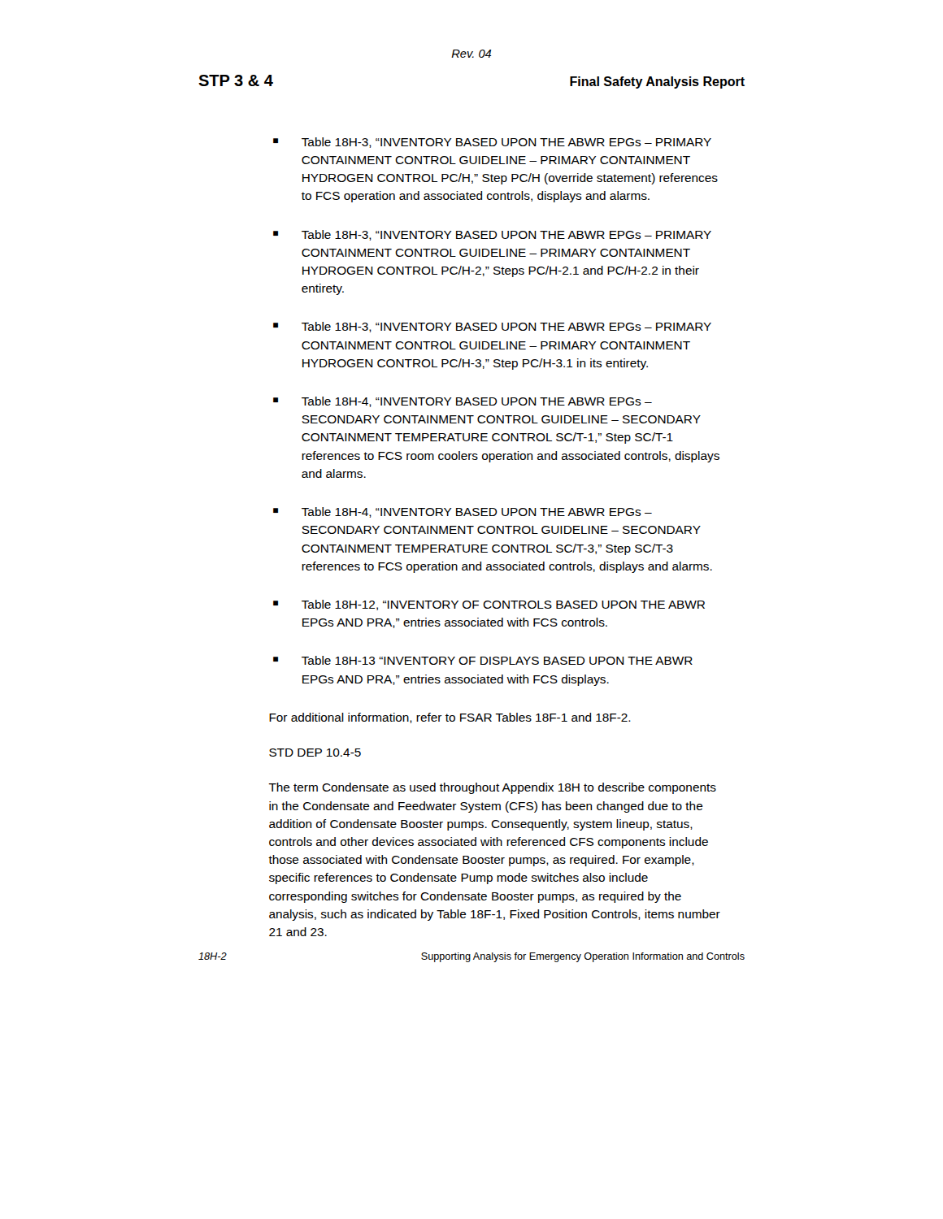Rev. 04
STP 3 & 4
Final Safety Analysis Report
Table 18H-3, “INVENTORY BASED UPON THE ABWR EPGs – PRIMARY CONTAINMENT CONTROL GUIDELINE – PRIMARY CONTAINMENT HYDROGEN CONTROL PC/H,” Step PC/H (override statement) references to FCS operation and associated controls, displays and alarms.
Table 18H-3, “INVENTORY BASED UPON THE ABWR EPGs – PRIMARY CONTAINMENT CONTROL GUIDELINE – PRIMARY CONTAINMENT HYDROGEN CONTROL PC/H-2,” Steps PC/H-2.1 and PC/H-2.2 in their entirety.
Table 18H-3, “INVENTORY BASED UPON THE ABWR EPGs – PRIMARY CONTAINMENT CONTROL GUIDELINE – PRIMARY CONTAINMENT HYDROGEN CONTROL PC/H-3,” Step PC/H-3.1 in its entirety.
Table 18H-4, “INVENTORY BASED UPON THE ABWR EPGs – SECONDARY CONTAINMENT CONTROL GUIDELINE – SECONDARY CONTAINMENT TEMPERATURE CONTROL SC/T-1,” Step SC/T-1 references to FCS room coolers operation and associated controls, displays and alarms.
Table 18H-4, “INVENTORY BASED UPON THE ABWR EPGs – SECONDARY CONTAINMENT CONTROL GUIDELINE – SECONDARY CONTAINMENT TEMPERATURE CONTROL SC/T-3,” Step SC/T-3 references to FCS operation and associated controls, displays and alarms.
Table 18H-12, “INVENTORY OF CONTROLS BASED UPON THE ABWR EPGs AND PRA,” entries associated with FCS controls.
Table 18H-13 “INVENTORY OF DISPLAYS BASED UPON THE ABWR EPGs AND PRA,” entries associated with FCS displays.
For additional information, refer to FSAR Tables 18F-1 and 18F-2.
STD DEP 10.4-5
The term Condensate as used throughout Appendix 18H to describe components in the Condensate and Feedwater System (CFS) has been changed due to the addition of Condensate Booster pumps. Consequently, system lineup, status, controls and other devices associated with referenced CFS components include those associated with Condensate Booster pumps, as required. For example, specific references to Condensate Pump mode switches also include corresponding switches for Condensate Booster pumps, as required by the analysis, such as indicated by Table 18F-1, Fixed Position Controls, items number 21 and 23.
18H-2
Supporting Analysis for Emergency Operation Information and Controls